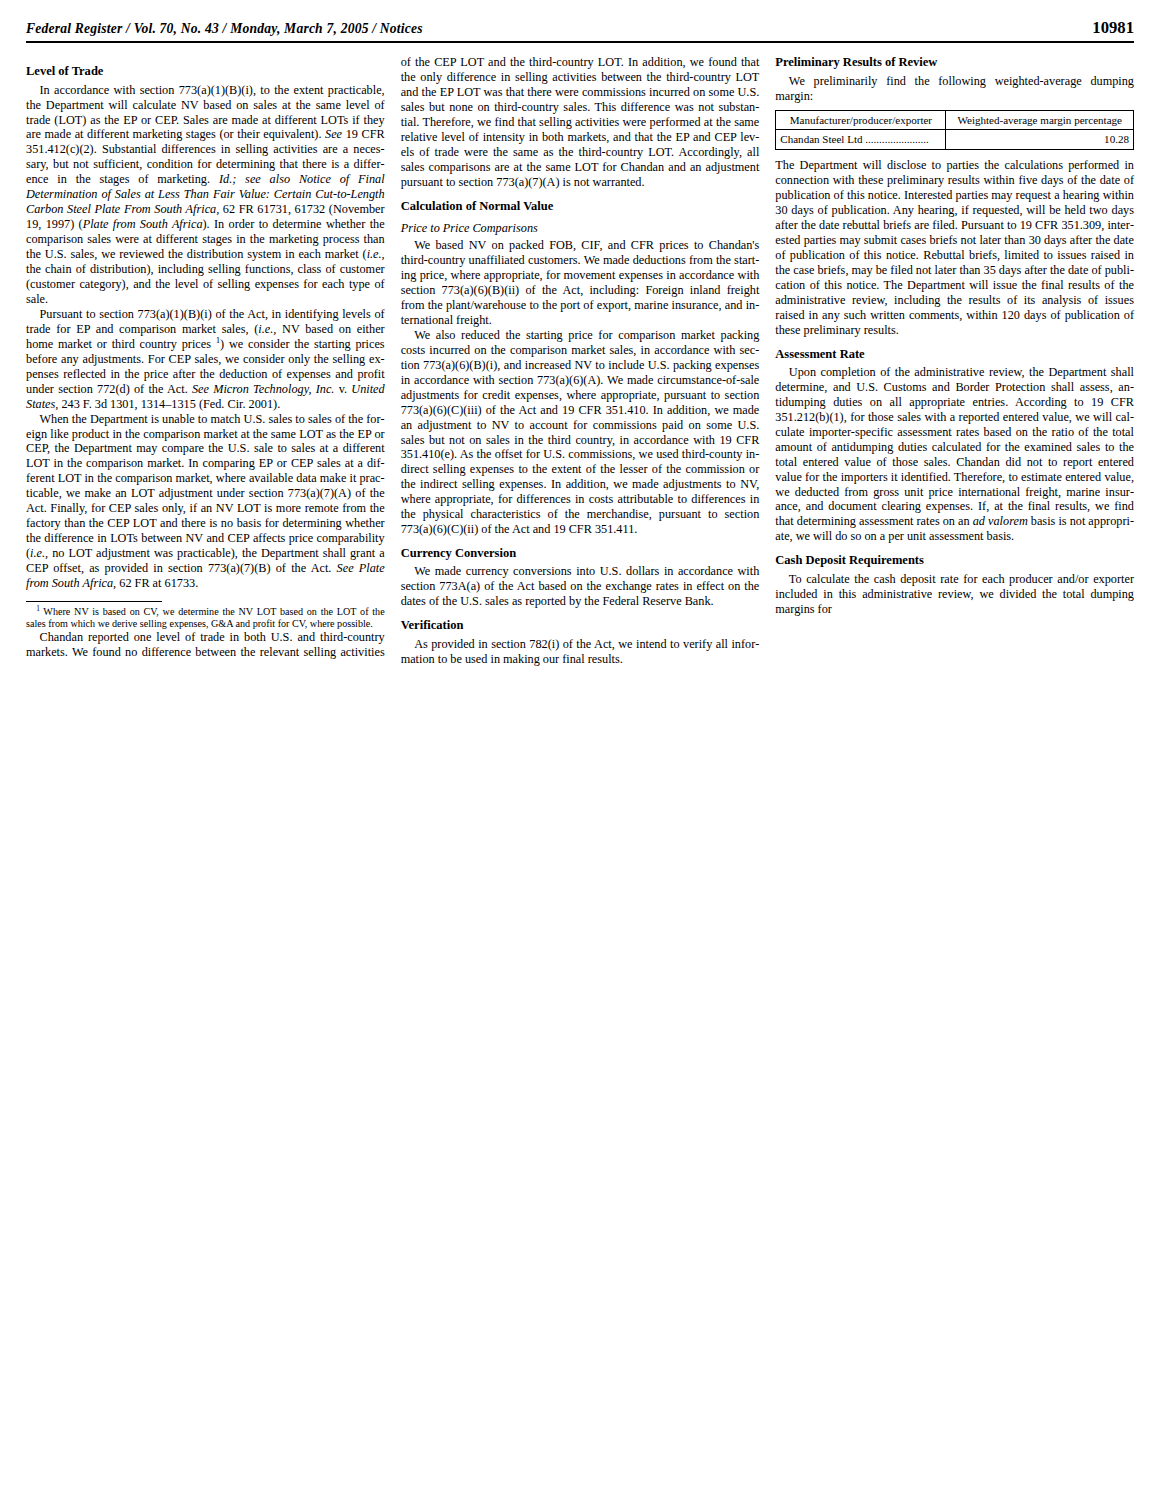Federal Register / Vol. 70, No. 43 / Monday, March 7, 2005 / Notices
10981
Level of Trade
In accordance with section 773(a)(1)(B)(i), to the extent practicable, the Department will calculate NV based on sales at the same level of trade (LOT) as the EP or CEP. Sales are made at different LOTs if they are made at different marketing stages (or their equivalent). See 19 CFR 351.412(c)(2). Substantial differences in selling activities are a necessary, but not sufficient, condition for determining that there is a difference in the stages of marketing. Id.; see also Notice of Final Determination of Sales at Less Than Fair Value: Certain Cut-to-Length Carbon Steel Plate From South Africa, 62 FR 61731, 61732 (November 19, 1997) (Plate from South Africa). In order to determine whether the comparison sales were at different stages in the marketing process than the U.S. sales, we reviewed the distribution system in each market (i.e., the chain of distribution), including selling functions, class of customer (customer category), and the level of selling expenses for each type of sale.
Pursuant to section 773(a)(1)(B)(i) of the Act, in identifying levels of trade for EP and comparison market sales, (i.e., NV based on either home market or third country prices 1) we consider the starting prices before any adjustments. For CEP sales, we consider only the selling expenses reflected in the price after the deduction of expenses and profit under section 772(d) of the Act. See Micron Technology, Inc. v. United States, 243 F. 3d 1301, 1314–1315 (Fed. Cir. 2001).
When the Department is unable to match U.S. sales to sales of the foreign like product in the comparison market at the same LOT as the EP or CEP, the Department may compare the U.S. sale to sales at a different LOT in the comparison market. In comparing EP or CEP sales at a different LOT in the comparison market, where available data make it practicable, we make an LOT adjustment under section 773(a)(7)(A) of the Act. Finally, for CEP sales only, if an NV LOT is more remote from the factory than the CEP LOT and there is no basis for determining whether the difference in LOTs between NV and CEP affects price comparability (i.e., no LOT adjustment was practicable), the Department shall grant a CEP offset, as provided in section 773(a)(7)(B) of the Act. See Plate from South Africa, 62 FR at 61733.
1 Where NV is based on CV, we determine the NV LOT based on the LOT of the sales from which we derive selling expenses, G&A and profit for CV, where possible.
Chandan reported one level of trade in both U.S. and third-country markets. We found no difference between the relevant selling activities of the CEP LOT and the third-country LOT. In addition, we found that the only difference in selling activities between the third-country LOT and the EP LOT was that there were commissions incurred on some U.S. sales but none on third-country sales. This difference was not substantial. Therefore, we find that selling activities were performed at the same relative level of intensity in both markets, and that the EP and CEP levels of trade were the same as the third-country LOT. Accordingly, all sales comparisons are at the same LOT for Chandan and an adjustment pursuant to section 773(a)(7)(A) is not warranted.
Calculation of Normal Value
Price to Price Comparisons
We based NV on packed FOB, CIF, and CFR prices to Chandan's third-country unaffiliated customers. We made deductions from the starting price, where appropriate, for movement expenses in accordance with section 773(a)(6)(B)(ii) of the Act, including: Foreign inland freight from the plant/warehouse to the port of export, marine insurance, and international freight.
We also reduced the starting price for comparison market packing costs incurred on the comparison market sales, in accordance with section 773(a)(6)(B)(i), and increased NV to include U.S. packing expenses in accordance with section 773(a)(6)(A). We made circumstance-of-sale adjustments for credit expenses, where appropriate, pursuant to section 773(a)(6)(C)(iii) of the Act and 19 CFR 351.410. In addition, we made an adjustment to NV to account for commissions paid on some U.S. sales but not on sales in the third country, in accordance with 19 CFR 351.410(e). As the offset for U.S. commissions, we used third-county indirect selling expenses to the extent of the lesser of the commission or the indirect selling expenses. In addition, we made adjustments to NV, where appropriate, for differences in costs attributable to differences in the physical characteristics of the merchandise, pursuant to section 773(a)(6)(C)(ii) of the Act and 19 CFR 351.411.
Currency Conversion
We made currency conversions into U.S. dollars in accordance with section 773A(a) of the Act based on the exchange rates in effect on the dates of the U.S. sales as reported by the Federal Reserve Bank.
Verification
As provided in section 782(i) of the Act, we intend to verify all information to be used in making our final results.
Preliminary Results of Review
We preliminarily find the following weighted-average dumping margin:
| Manufacturer/producer/exporter | Weighted-average margin percentage |
| --- | --- |
| Chandan Steel Ltd ....................... | 10.28 |
The Department will disclose to parties the calculations performed in connection with these preliminary results within five days of the date of publication of this notice. Interested parties may request a hearing within 30 days of publication. Any hearing, if requested, will be held two days after the date rebuttal briefs are filed. Pursuant to 19 CFR 351.309, interested parties may submit cases briefs not later than 30 days after the date of publication of this notice. Rebuttal briefs, limited to issues raised in the case briefs, may be filed not later than 35 days after the date of publication of this notice. The Department will issue the final results of the administrative review, including the results of its analysis of issues raised in any such written comments, within 120 days of publication of these preliminary results.
Assessment Rate
Upon completion of the administrative review, the Department shall determine, and U.S. Customs and Border Protection shall assess, antidumping duties on all appropriate entries. According to 19 CFR 351.212(b)(1), for those sales with a reported entered value, we will calculate importer-specific assessment rates based on the ratio of the total amount of antidumping duties calculated for the examined sales to the total entered value of those sales. Chandan did not to report entered value for the importers it identified. Therefore, to estimate entered value, we deducted from gross unit price international freight, marine insurance, and document clearing expenses. If, at the final results, we find that determining assessment rates on an ad valorem basis is not appropriate, we will do so on a per unit assessment basis.
Cash Deposit Requirements
To calculate the cash deposit rate for each producer and/or exporter included in this administrative review, we divided the total dumping margins for